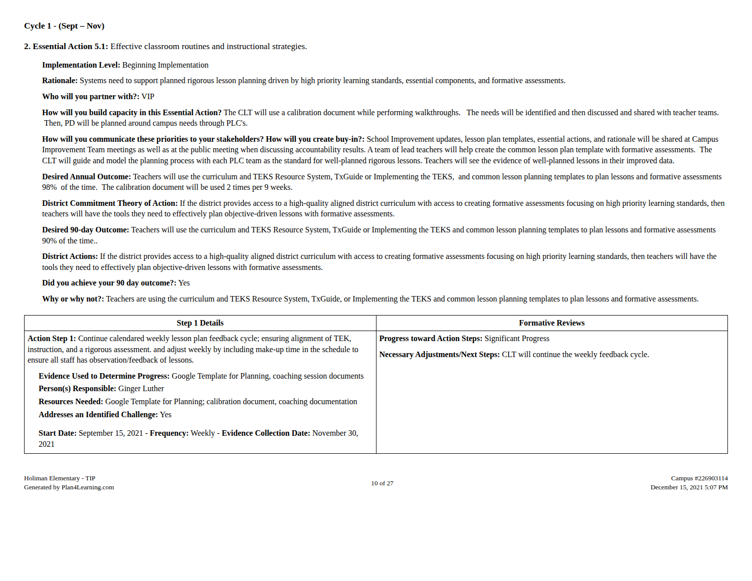Cycle 1 - (Sept – Nov)
2. Essential Action 5.1: Effective classroom routines and instructional strategies.
Implementation Level: Beginning Implementation
Rationale: Systems need to support planned rigorous lesson planning driven by high priority learning standards, essential components, and formative assessments.
Who will you partner with?: VIP
How will you build capacity in this Essential Action? The CLT will use a calibration document while performing walkthroughs. The needs will be identified and then discussed and shared with teacher teams. Then, PD will be planned around campus needs through PLC's.
How will you communicate these priorities to your stakeholders? How will you create buy-in?: School Improvement updates, lesson plan templates, essential actions, and rationale will be shared at Campus Improvement Team meetings as well as at the public meeting when discussing accountability results. A team of lead teachers will help create the common lesson plan template with formative assessments. The CLT will guide and model the planning process with each PLC team as the standard for well-planned rigorous lessons. Teachers will see the evidence of well-planned lessons in their improved data.
Desired Annual Outcome: Teachers will use the curriculum and TEKS Resource System, TxGuide or Implementing the TEKS, and common lesson planning templates to plan lessons and formative assessments 98% of the time. The calibration document will be used 2 times per 9 weeks.
District Commitment Theory of Action: If the district provides access to a high-quality aligned district curriculum with access to creating formative assessments focusing on high priority learning standards, then teachers will have the tools they need to effectively plan objective-driven lessons with formative assessments.
Desired 90-day Outcome: Teachers will use the curriculum and TEKS Resource System, TxGuide or Implementing the TEKS and common lesson planning templates to plan lessons and formative assessments 90% of the time..
District Actions: If the district provides access to a high-quality aligned district curriculum with access to creating formative assessments focusing on high priority learning standards, then teachers will have the tools they need to effectively plan objective-driven lessons with formative assessments.
Did you achieve your 90 day outcome?: Yes
Why or why not?: Teachers are using the curriculum and TEKS Resource System, TxGuide, or Implementing the TEKS and common lesson planning templates to plan lessons and formative assessments.
| Step 1 Details | Formative Reviews |
| --- | --- |
| Action Step 1: Continue calendared weekly lesson plan feedback cycle; ensuring alignment of TEK, instruction, and a rigorous assessment. and adjust weekly by including make-up time in the schedule to ensure all staff has observation/feedback of lessons. Evidence Used to Determine Progress: Google Template for Planning, coaching session documents Person(s) Responsible: Ginger Luther Resources Needed: Google Template for Planning; calibration document, coaching documentation Addresses an Identified Challenge: Yes Start Date: September 15, 2021 - Frequency: Weekly - Evidence Collection Date: November 30, 2021 | Progress toward Action Steps: Significant Progress Necessary Adjustments/Next Steps: CLT will continue the weekly feedback cycle. |
Holiman Elementary - TIP Generated by Plan4Learning.com
10 of 27
Campus #226903114 December 15, 2021 5:07 PM